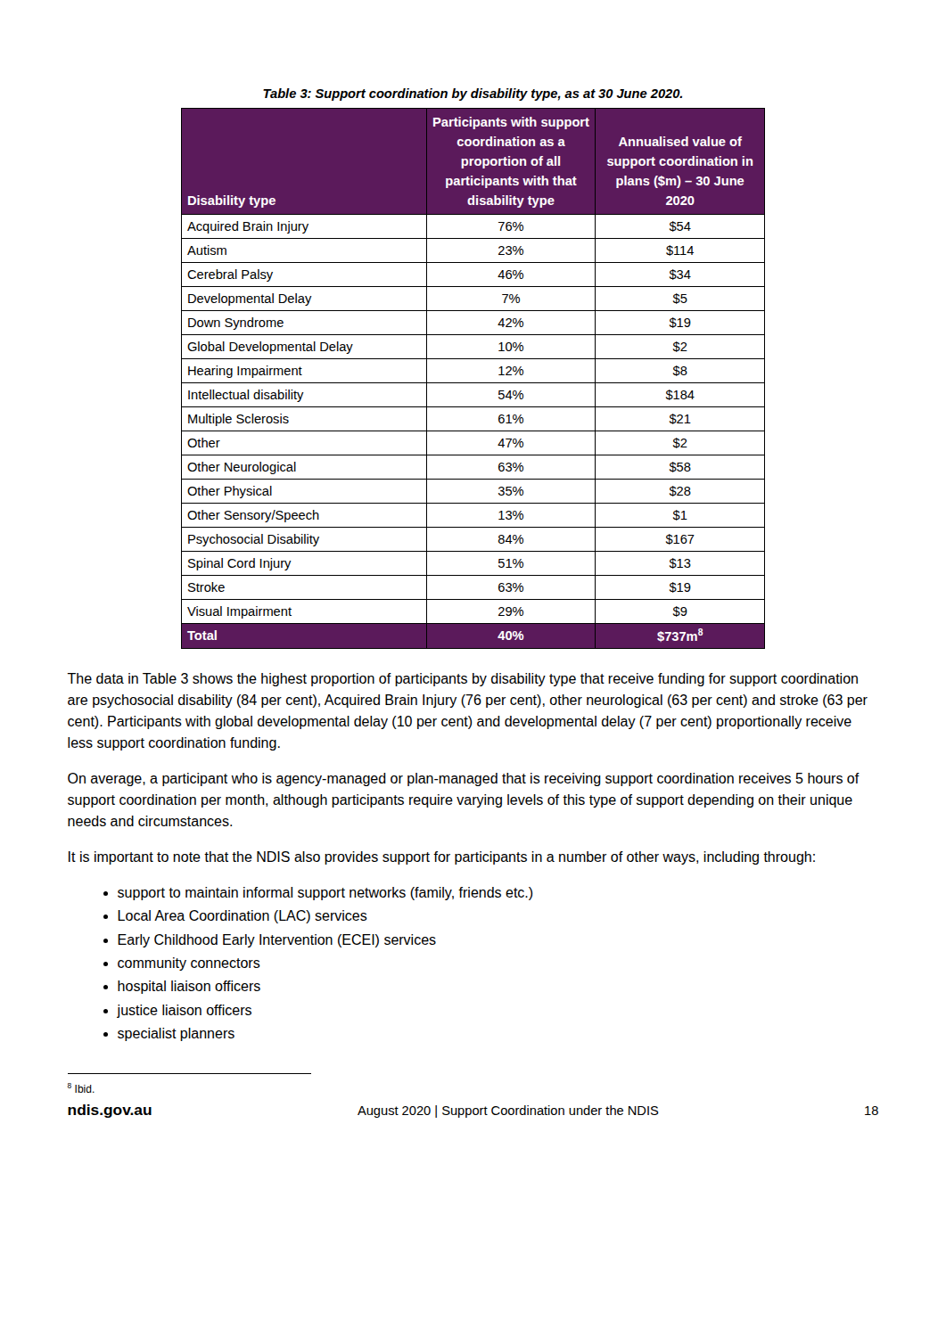Table 3: Support coordination by disability type, as at 30 June 2020.
| Disability type | Participants with support coordination as a proportion of all participants with that disability type | Annualised value of support coordination in plans ($m) – 30 June 2020 |
| --- | --- | --- |
| Acquired Brain Injury | 76% | $54 |
| Autism | 23% | $114 |
| Cerebral Palsy | 46% | $34 |
| Developmental Delay | 7% | $5 |
| Down Syndrome | 42% | $19 |
| Global Developmental Delay | 10% | $2 |
| Hearing Impairment | 12% | $8 |
| Intellectual disability | 54% | $184 |
| Multiple Sclerosis | 61% | $21 |
| Other | 47% | $2 |
| Other Neurological | 63% | $58 |
| Other Physical | 35% | $28 |
| Other Sensory/Speech | 13% | $1 |
| Psychosocial Disability | 84% | $167 |
| Spinal Cord Injury | 51% | $13 |
| Stroke | 63% | $19 |
| Visual Impairment | 29% | $9 |
| Total | 40% | $737m 8 |
The data in Table 3 shows the highest proportion of participants by disability type that receive funding for support coordination are psychosocial disability (84 per cent), Acquired Brain Injury (76 per cent), other neurological (63 per cent) and stroke (63 per cent). Participants with global developmental delay (10 per cent) and developmental delay (7 per cent) proportionally receive less support coordination funding.
On average, a participant who is agency-managed or plan-managed that is receiving support coordination receives 5 hours of support coordination per month, although participants require varying levels of this type of support depending on their unique needs and circumstances.
It is important to note that the NDIS also provides support for participants in a number of other ways, including through:
support to maintain informal support networks (family, friends etc.)
Local Area Coordination (LAC) services
Early Childhood Early Intervention (ECEI) services
community connectors
hospital liaison officers
justice liaison officers
specialist planners
8 Ibid.
ndis.gov.au August 2020 | Support Coordination under the NDIS 18